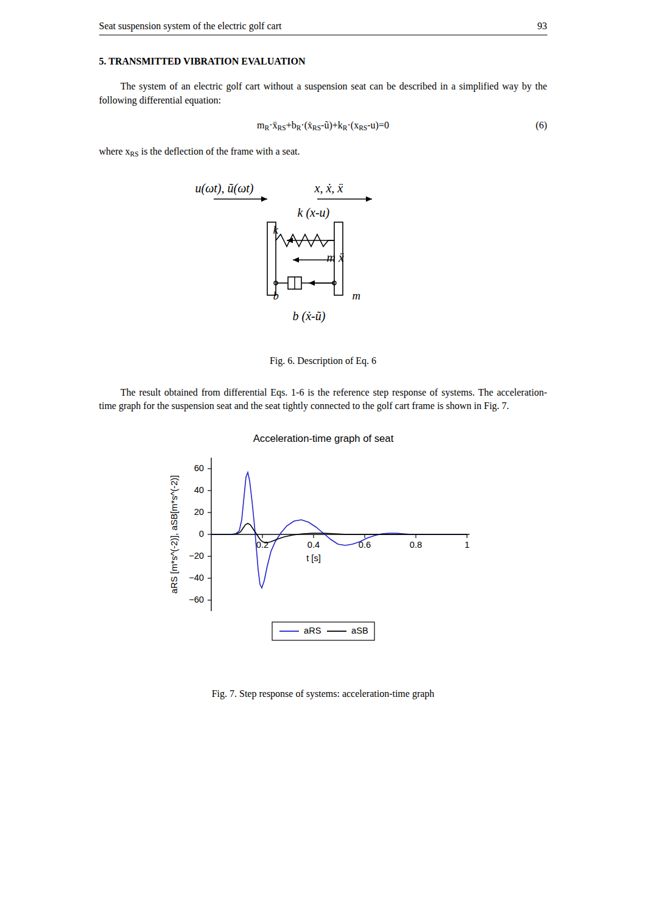Seat suspension system of the electric golf cart 93
5. TRANSMITTED VIBRATION EVALUATION
The system of an electric golf cart without a suspension seat can be described in a simplified way by the following differential equation:
mR·ẍRS+bR·(ẋRS-ũ)+kR·(xRS-u)=0 (6)
where xRS is the deflection of the frame with a seat.
u(ωt), ũ(ωt) x, ẋ, ẍ k (x-u) k m ẍ b m b (ẋ-ũ)
Fig. 6. Description of Eq. 6
The result obtained from differential Eqs. 1-6 is the reference step response of systems. The acceleration-time graph for the suspension seat and the seat tightly connected to the golf cart frame is shown in Fig. 7.
Acceleration-time graph of seat 60 40 20 0 −20 −40 −60 0.2 0.4 0.6 0.8 1 t [s] aRS [m*s^(-2)], aSB[m*s^(-2)] aRS aSB
Fig. 7. Step response of systems: acceleration-time graph